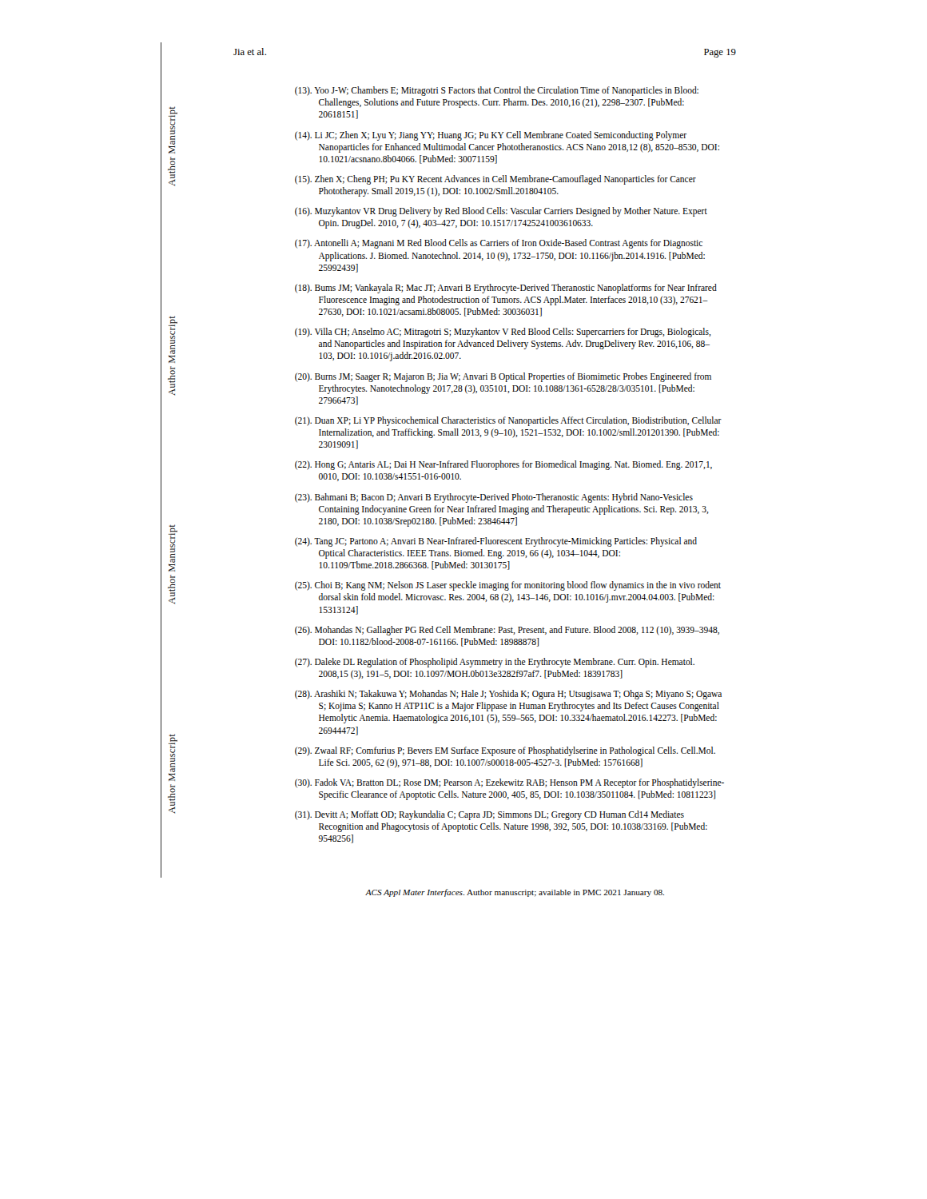Author Manuscript
Author Manuscript
Author Manuscript
Author Manuscript
Jia et al. Page 19
(13). Yoo J-W; Chambers E; Mitragotri S Factors that Control the Circulation Time of Nanoparticles in Blood: Challenges, Solutions and Future Prospects. Curr. Pharm. Des. 2010,16 (21), 2298–2307. [PubMed: 20618151]
(14). Li JC; Zhen X; Lyu Y; Jiang YY; Huang JG; Pu KY Cell Membrane Coated Semiconducting Polymer Nanoparticles for Enhanced Multimodal Cancer Phototheranostics. ACS Nano 2018,12 (8), 8520–8530, DOI: 10.1021/acsnano.8b04066. [PubMed: 30071159]
(15). Zhen X; Cheng PH; Pu KY Recent Advances in Cell Membrane-Camouflaged Nanoparticles for Cancer Phototherapy. Small 2019,15 (1), DOI: 10.1002/Smll.201804105.
(16). Muzykantov VR Drug Delivery by Red Blood Cells: Vascular Carriers Designed by Mother Nature. Expert Opin. DrugDel. 2010, 7 (4), 403–427, DOI: 10.1517/17425241003610633.
(17). Antonelli A; Magnani M Red Blood Cells as Carriers of Iron Oxide-Based Contrast Agents for Diagnostic Applications. J. Biomed. Nanotechnol. 2014, 10 (9), 1732–1750, DOI: 10.1166/jbn.2014.1916. [PubMed: 25992439]
(18). Bums JM; Vankayala R; Mac JT; Anvari B Erythrocyte-Derived Theranostic Nanoplatforms for Near Infrared Fluorescence Imaging and Photodestruction of Tumors. ACS Appl.Mater. Interfaces 2018,10 (33), 27621–27630, DOI: 10.1021/acsami.8b08005. [PubMed: 30036031]
(19). Villa CH; Anselmo AC; Mitragotri S; Muzykantov V Red Blood Cells: Supercarriers for Drugs, Biologicals, and Nanoparticles and Inspiration for Advanced Delivery Systems. Adv. DrugDelivery Rev. 2016,106, 88–103, DOI: 10.1016/j.addr.2016.02.007.
(20). Burns JM; Saager R; Majaron B; Jia W; Anvari B Optical Properties of Biomimetic Probes Engineered from Erythrocytes. Nanotechnology 2017,28 (3), 035101, DOI: 10.1088/1361-6528/28/3/035101. [PubMed: 27966473]
(21). Duan XP; Li YP Physicochemical Characteristics of Nanoparticles Affect Circulation, Biodistribution, Cellular Internalization, and Trafficking. Small 2013, 9 (9–10), 1521–1532, DOI: 10.1002/smll.201201390. [PubMed: 23019091]
(22). Hong G; Antaris AL; Dai H Near-Infrared Fluorophores for Biomedical Imaging. Nat. Biomed. Eng. 2017,1, 0010, DOI: 10.1038/s41551-016-0010.
(23). Bahmani B; Bacon D; Anvari B Erythrocyte-Derived Photo-Theranostic Agents: Hybrid Nano-Vesicles Containing Indocyanine Green for Near Infrared Imaging and Therapeutic Applications. Sci. Rep. 2013, 3, 2180, DOI: 10.1038/Srep02180. [PubMed: 23846447]
(24). Tang JC; Partono A; Anvari B Near-Infrared-Fluorescent Erythrocyte-Mimicking Particles: Physical and Optical Characteristics. IEEE Trans. Biomed. Eng. 2019, 66 (4), 1034–1044, DOI: 10.1109/Tbme.2018.2866368. [PubMed: 30130175]
(25). Choi B; Kang NM; Nelson JS Laser speckle imaging for monitoring blood flow dynamics in the in vivo rodent dorsal skin fold model. Microvasc. Res. 2004, 68 (2), 143–146, DOI: 10.1016/j.mvr.2004.04.003. [PubMed: 15313124]
(26). Mohandas N; Gallagher PG Red Cell Membrane: Past, Present, and Future. Blood 2008, 112 (10), 3939–3948, DOI: 10.1182/blood-2008-07-161166. [PubMed: 18988878]
(27). Daleke DL Regulation of Phospholipid Asymmetry in the Erythrocyte Membrane. Curr. Opin. Hematol. 2008,15 (3), 191–5, DOI: 10.1097/MOH.0b013e3282f97af7. [PubMed: 18391783]
(28). Arashiki N; Takakuwa Y; Mohandas N; Hale J; Yoshida K; Ogura H; Utsugisawa T; Ohga S; Miyano S; Ogawa S; Kojima S; Kanno H ATP11C is a Major Flippase in Human Erythrocytes and Its Defect Causes Congenital Hemolytic Anemia. Haematologica 2016,101 (5), 559–565, DOI: 10.3324/haematol.2016.142273. [PubMed: 26944472]
(29). Zwaal RF; Comfurius P; Bevers EM Surface Exposure of Phosphatidylserine in Pathological Cells. Cell.Mol. Life Sci. 2005, 62 (9), 971–88, DOI: 10.1007/s00018-005-4527-3. [PubMed: 15761668]
(30). Fadok VA; Bratton DL; Rose DM; Pearson A; Ezekewitz RAB; Henson PM A Receptor for Phosphatidylserine-Specific Clearance of Apoptotic Cells. Nature 2000, 405, 85, DOI: 10.1038/35011084. [PubMed: 10811223]
(31). Devitt A; Moffatt OD; Raykundalia C; Capra JD; Simmons DL; Gregory CD Human Cd14 Mediates Recognition and Phagocytosis of Apoptotic Cells. Nature 1998, 392, 505, DOI: 10.1038/33169. [PubMed: 9548256]
ACS Appl Mater Interfaces. Author manuscript; available in PMC 2021 January 08.